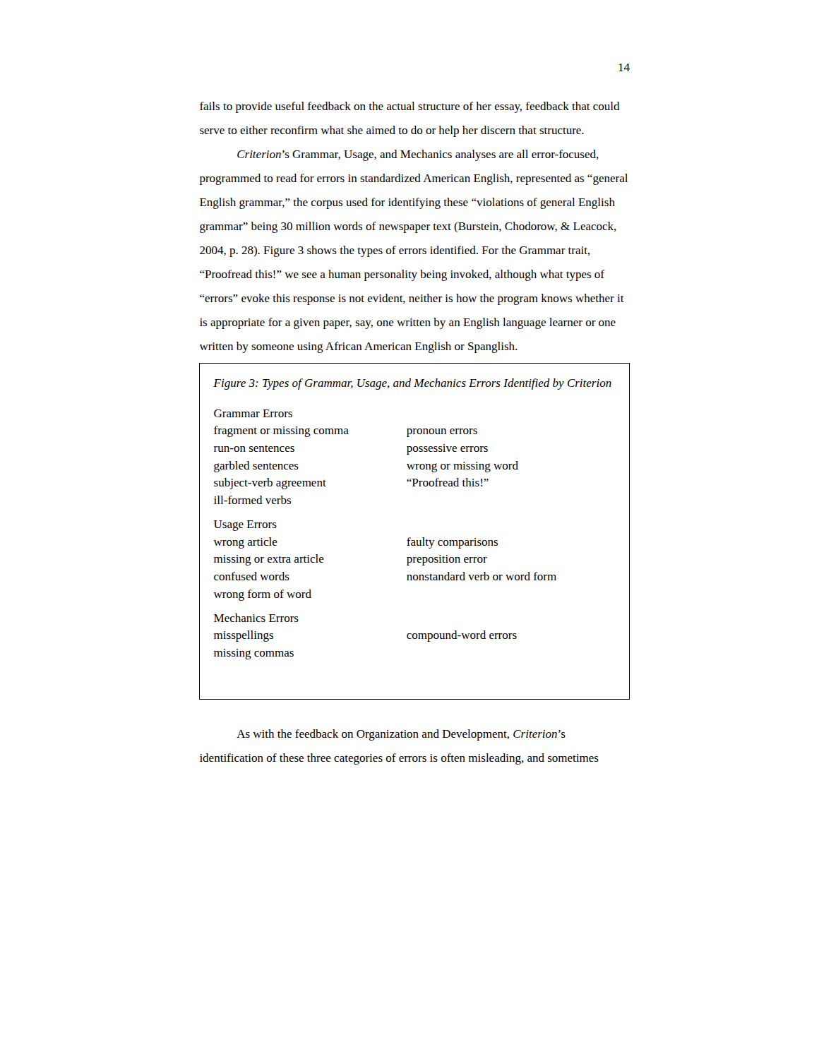14
fails to provide useful feedback on the actual structure of her essay, feedback that could serve to either reconfirm what she aimed to do or help her discern that structure.
Criterion’s Grammar, Usage, and Mechanics analyses are all error-focused, programmed to read for errors in standardized American English, represented as “general English grammar,” the corpus used for identifying these “violations of general English grammar” being 30 million words of newspaper text (Burstein, Chodorow, & Leacock, 2004, p. 28). Figure 3 shows the types of errors identified. For the Grammar trait, “Proofread this!” we see a human personality being invoked, although what types of “errors” evoke this response is not evident, neither is how the program knows whether it is appropriate for a given paper, say, one written by an English language learner or one written by someone using African American English or Spanglish.
Figure 3: Types of Grammar, Usage, and Mechanics Errors Identified by Criterion
Grammar Errors
| fragment or missing comma | pronoun errors |
| run-on sentences | possessive errors |
| garbled sentences | wrong or missing word |
| subject-verb agreement | “Proofread this!” |
| ill-formed verbs | |
Usage Errors
| wrong article | faulty comparisons |
| missing or extra article | preposition error |
| confused words | nonstandard verb or word form |
| wrong form of word | |
Mechanics Errors
| misspellings | compound-word errors |
| missing commas | |
As with the feedback on Organization and Development, Criterion’s identification of these three categories of errors is often misleading, and sometimes